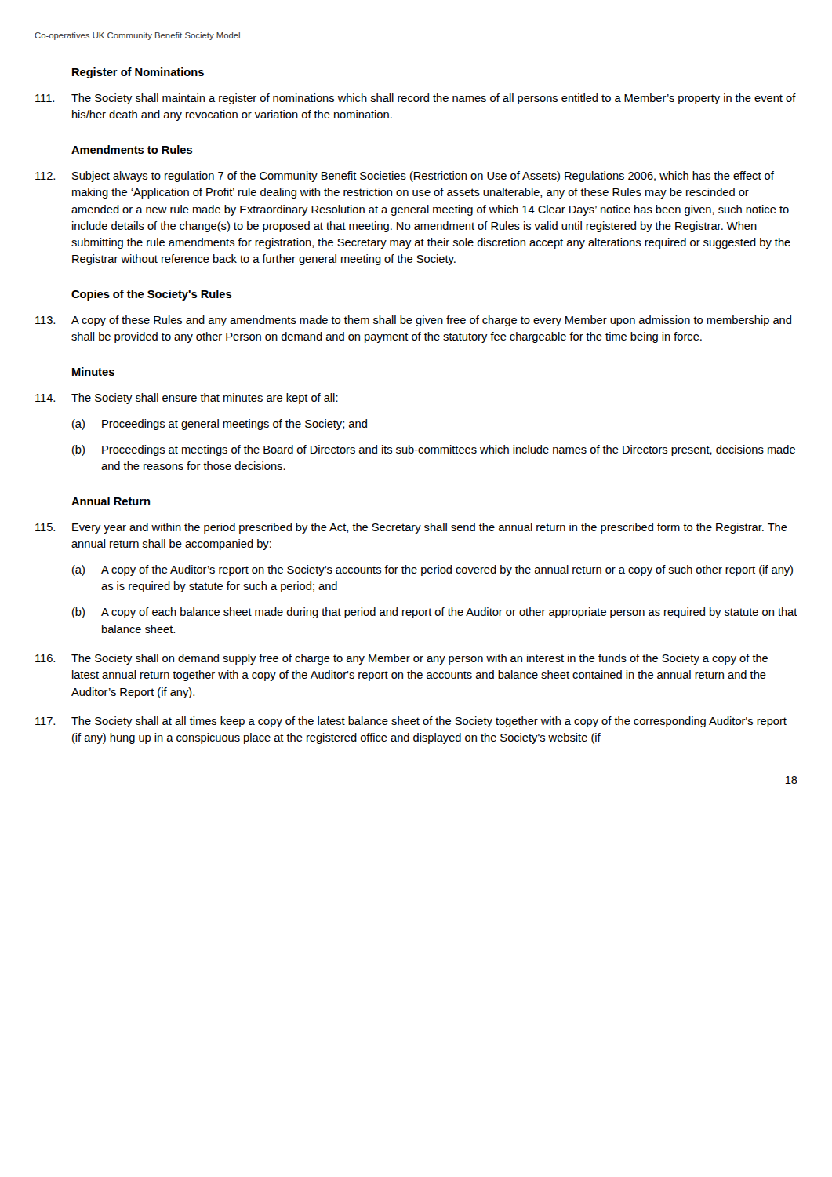Co-operatives UK Community Benefit Society Model
Register of Nominations
111. The Society shall maintain a register of nominations which shall record the names of all persons entitled to a Member’s property in the event of his/her death and any revocation or variation of the nomination.
Amendments to Rules
112. Subject always to regulation 7 of the Community Benefit Societies (Restriction on Use of Assets) Regulations 2006, which has the effect of making the ‘Application of Profit’ rule dealing with the restriction on use of assets unalterable, any of these Rules may be rescinded or amended or a new rule made by Extraordinary Resolution at a general meeting of which 14 Clear Days’ notice has been given, such notice to include details of the change(s) to be proposed at that meeting. No amendment of Rules is valid until registered by the Registrar. When submitting the rule amendments for registration, the Secretary may at their sole discretion accept any alterations required or suggested by the Registrar without reference back to a further general meeting of the Society.
Copies of the Society's Rules
113. A copy of these Rules and any amendments made to them shall be given free of charge to every Member upon admission to membership and shall be provided to any other Person on demand and on payment of the statutory fee chargeable for the time being in force.
Minutes
114. The Society shall ensure that minutes are kept of all:
(a) Proceedings at general meetings of the Society; and
(b) Proceedings at meetings of the Board of Directors and its sub-committees which include names of the Directors present, decisions made and the reasons for those decisions.
Annual Return
115. Every year and within the period prescribed by the Act, the Secretary shall send the annual return in the prescribed form to the Registrar. The annual return shall be accompanied by:
(a) A copy of the Auditor’s report on the Society's accounts for the period covered by the annual return or a copy of such other report (if any) as is required by statute for such a period; and
(b) A copy of each balance sheet made during that period and report of the Auditor or other appropriate person as required by statute on that balance sheet.
116. The Society shall on demand supply free of charge to any Member or any person with an interest in the funds of the Society a copy of the latest annual return together with a copy of the Auditor's report on the accounts and balance sheet contained in the annual return and the Auditor’s Report (if any).
117. The Society shall at all times keep a copy of the latest balance sheet of the Society together with a copy of the corresponding Auditor's report (if any) hung up in a conspicuous place at the registered office and displayed on the Society's website (if
18